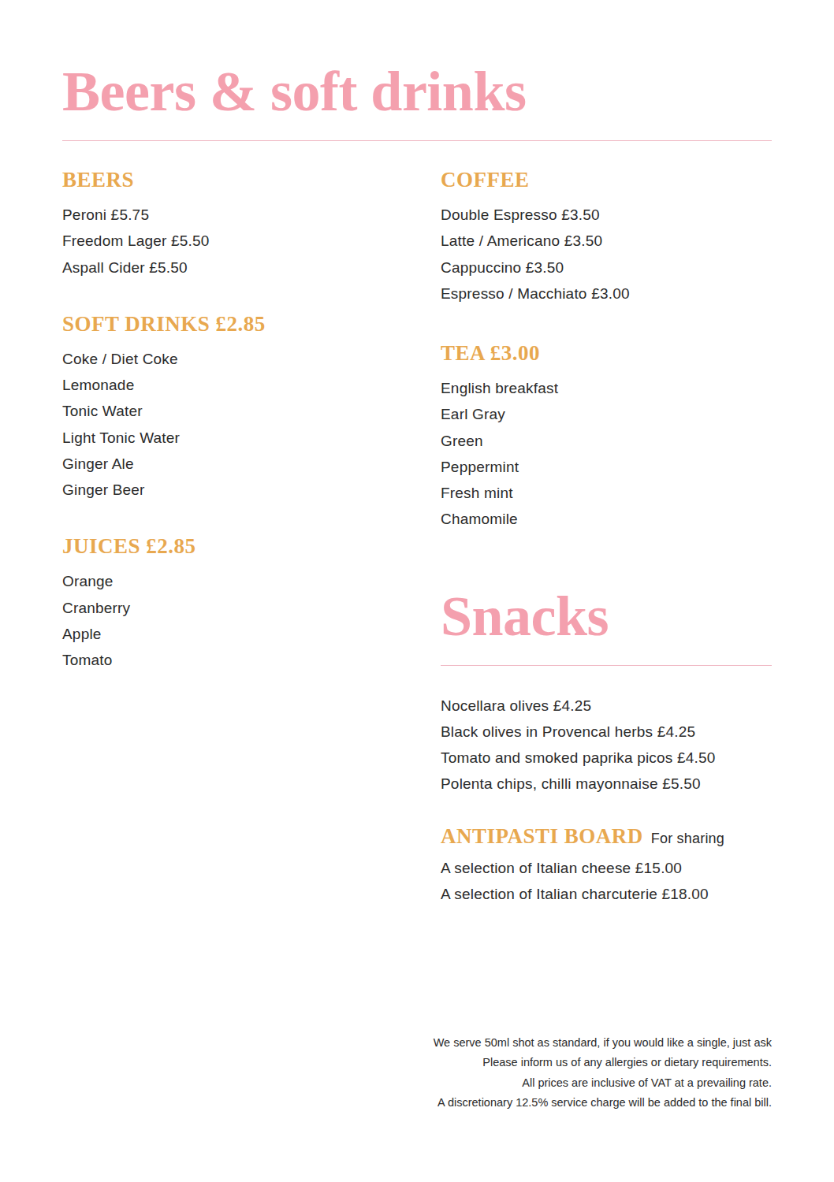Beers & soft drinks
Beers
Peroni £5.75
Freedom Lager £5.50
Aspall Cider £5.50
Soft drinks £2.85
Coke / Diet Coke
Lemonade
Tonic Water
Light Tonic Water
Ginger Ale
Ginger Beer
Juices £2.85
Orange
Cranberry
Apple
Tomato
Coffee
Double Espresso £3.50
Latte / Americano £3.50
Cappuccino £3.50
Espresso / Macchiato £3.00
Tea £3.00
English breakfast
Earl Gray
Green
Peppermint
Fresh mint
Chamomile
Snacks
Nocellara olives £4.25
Black olives in Provencal herbs £4.25
Tomato and smoked paprika picos £4.50
Polenta chips, chilli mayonnaise £5.50
Antipasti board
For sharing
A selection of Italian cheese £15.00
A selection of Italian charcuterie £18.00
We serve 50ml shot as standard, if you would like a single, just ask
Please inform us of any allergies or dietary requirements.
All prices are inclusive of VAT at a prevailing rate.
A discretionary 12.5% service charge will be added to the final bill.